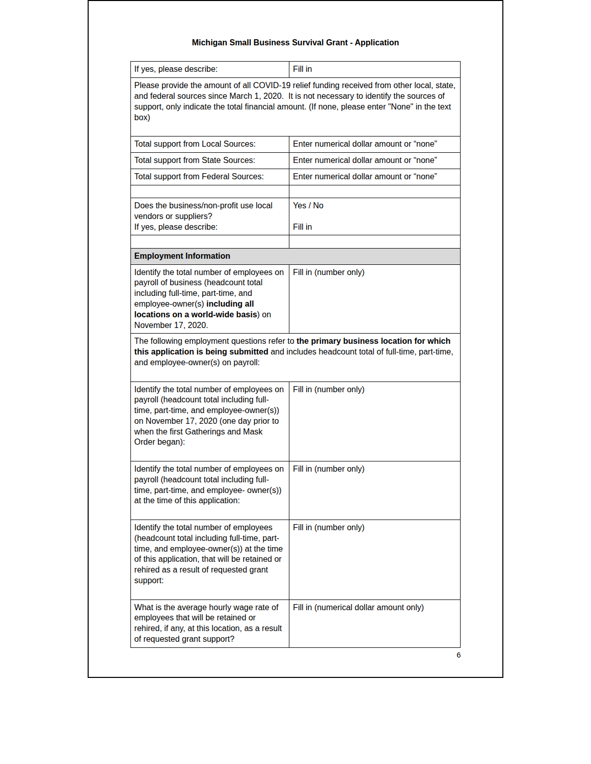Michigan Small Business Survival Grant - Application
| If yes, please describe: | Fill in |
| Please provide the amount of all COVID-19 relief funding received from other local, state, and federal sources since March 1, 2020. It is not necessary to identify the sources of support, only indicate the total financial amount. (If none, please enter "None" in the text box) |
| Total support from Local Sources: | Enter numerical dollar amount or “none” |
| Total support from State Sources: | Enter numerical dollar amount or “none” |
| Total support from Federal Sources: | Enter numerical dollar amount or “none” |
| Does the business/non-profit use local vendors or suppliers? If yes, please describe: | Yes / No Fill in |
| Employment Information |
| Identify the total number of employees on payroll of business (headcount total including full-time, part-time, and employee-owner(s) including all locations on a world-wide basis ) on November 17, 2020. | Fill in (number only) |
| The following employment questions refer to the primary business location for which this application is being submitted and includes headcount total of full-time, part-time, and employee-owner(s) on payroll: |
| Identify the total number of employees on payroll (headcount total including full-time, part-time, and employee-owner(s)) on November 17, 2020 (one day prior to when the first Gatherings and Mask Order began): | Fill in (number only) |
| Identify the total number of employees on payroll (headcount total including full-time, part-time, and employee- owner(s)) at the time of this application: | Fill in (number only) |
| Identify the total number of employees (headcount total including full-time, part-time, and employee-owner(s)) at the time of this application, that will be retained or rehired as a result of requested grant support: | Fill in (number only) |
| What is the average hourly wage rate of employees that will be retained or rehired, if any, at this location, as a result of requested grant support? | Fill in (numerical dollar amount only) |
6